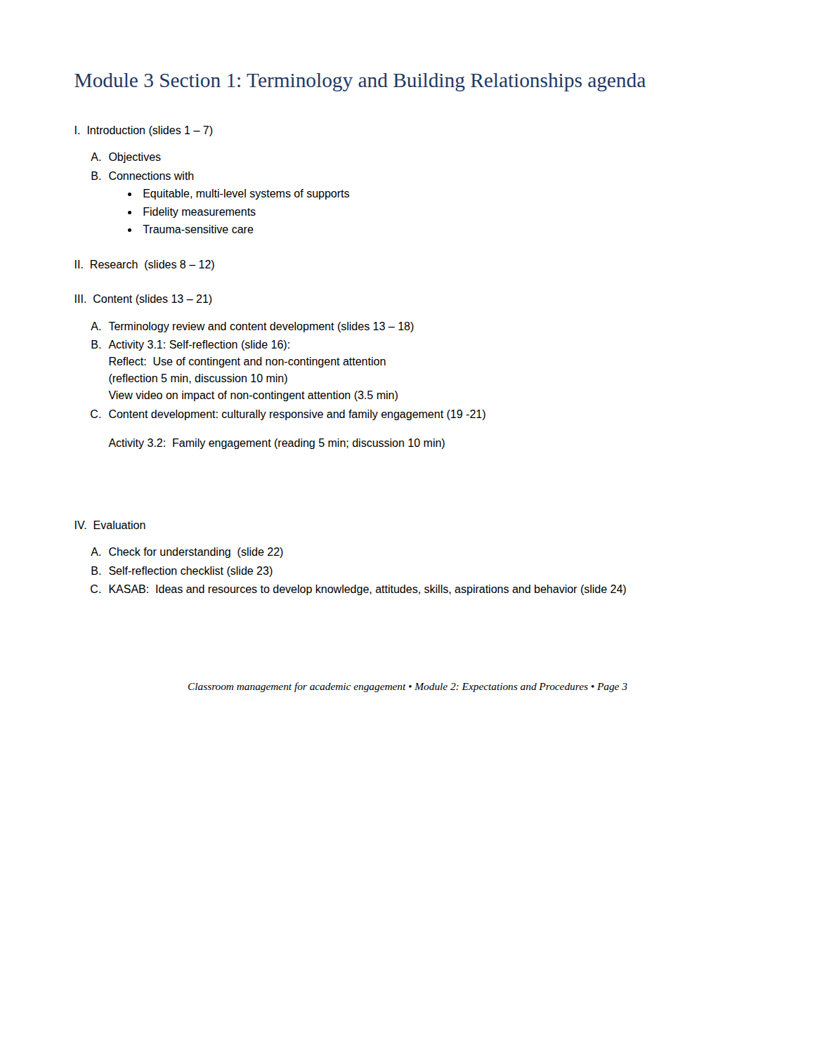Module 3 Section 1: Terminology and Building Relationships agenda
I. Introduction (slides 1 – 7)
Objectives
Connections with
Equitable, multi-level systems of supports
Fidelity measurements
Trauma-sensitive care
II. Research (slides 8 – 12)
III. Content (slides 13 – 21)
Terminology review and content development (slides 13 – 18)
Activity 3.1: Self-reflection (slide 16):
Reflect: Use of contingent and non-contingent attention
(reflection 5 min, discussion 10 min)
View video on impact of non-contingent attention (3.5 min)
Content development: culturally responsive and family engagement (19 -21)
Activity 3.2: Family engagement (reading 5 min; discussion 10 min)
IV. Evaluation
Check for understanding (slide 22)
Self-reflection checklist (slide 23)
KASAB: Ideas and resources to develop knowledge, attitudes, skills, aspirations and behavior (slide 24)
Classroom management for academic engagement • Module 2: Expectations and Procedures • Page 3